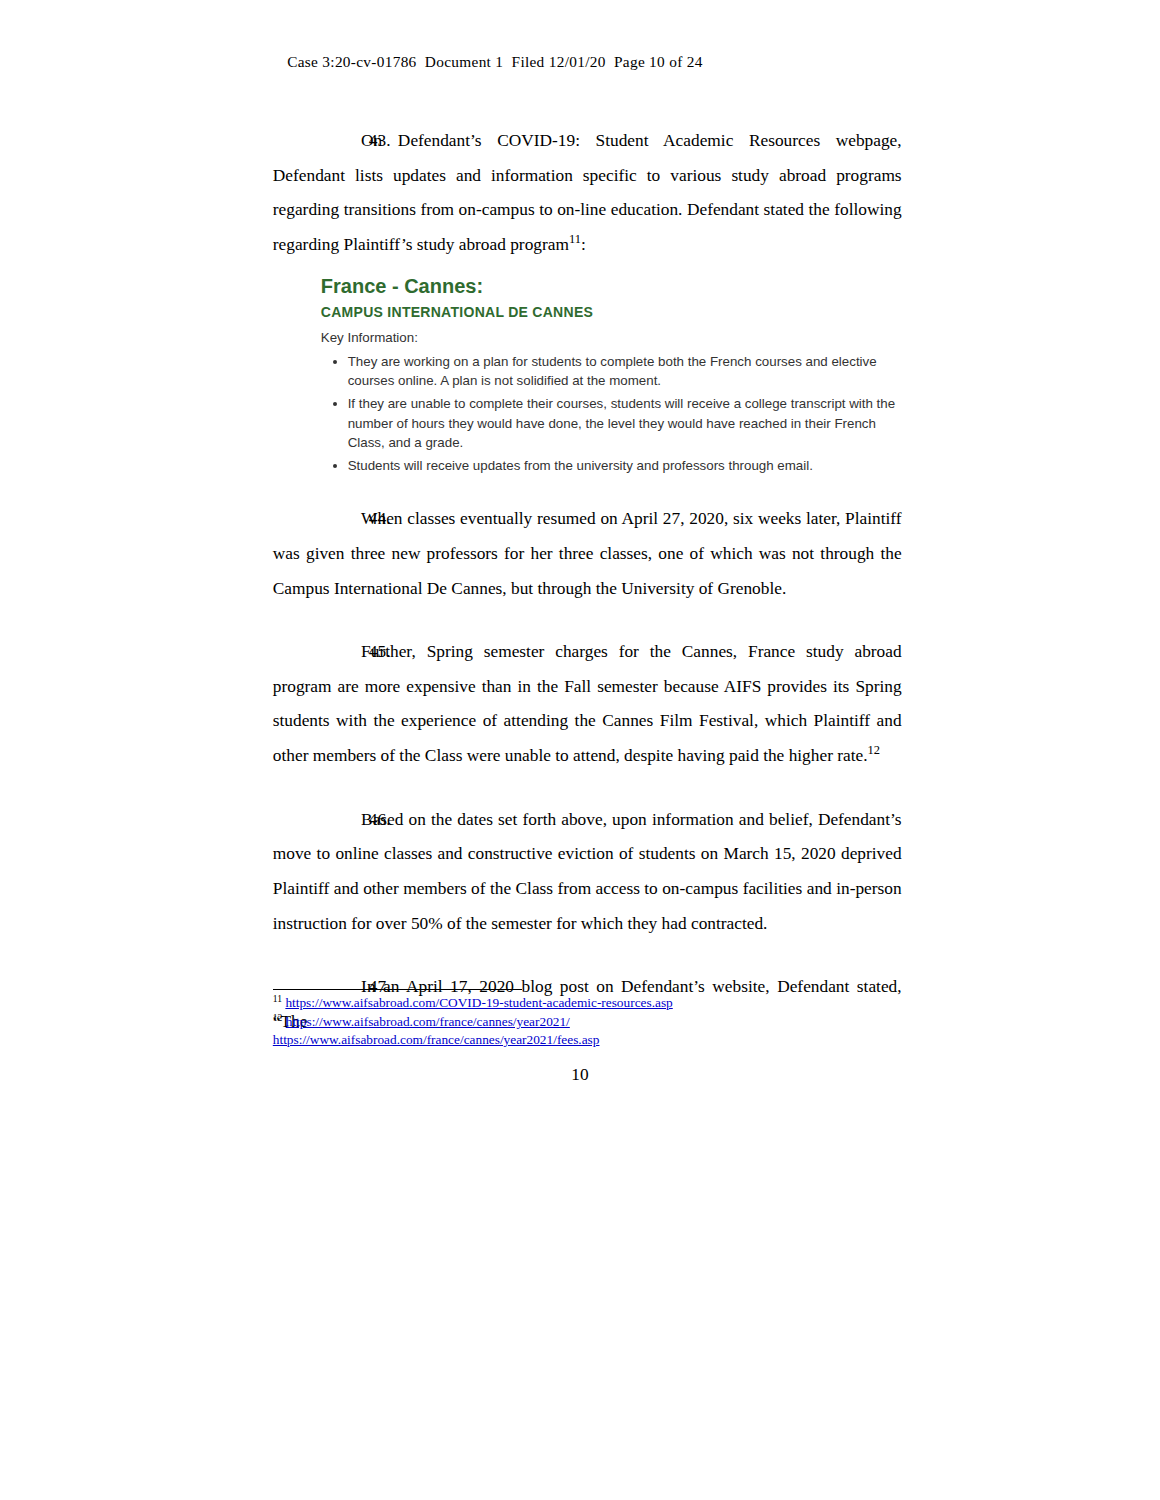Case 3:20-cv-01786 Document 1 Filed 12/01/20 Page 10 of 24
43. On Defendant’s COVID-19: Student Academic Resources webpage, Defendant lists updates and information specific to various study abroad programs regarding transitions from on-campus to on-line education. Defendant stated the following regarding Plaintiff’s study abroad program11:
France - Cannes:
CAMPUS INTERNATIONAL DE CANNES
Key Information:
They are working on a plan for students to complete both the French courses and elective courses online. A plan is not solidified at the moment.
If they are unable to complete their courses, students will receive a college transcript with the number of hours they would have done, the level they would have reached in their French Class, and a grade.
Students will receive updates from the university and professors through email.
44. When classes eventually resumed on April 27, 2020, six weeks later, Plaintiff was given three new professors for her three classes, one of which was not through the Campus International De Cannes, but through the University of Grenoble.
45. Further, Spring semester charges for the Cannes, France study abroad program are more expensive than in the Fall semester because AIFS provides its Spring students with the experience of attending the Cannes Film Festival, which Plaintiff and other members of the Class were unable to attend, despite having paid the higher rate.12
46. Based on the dates set forth above, upon information and belief, Defendant’s move to online classes and constructive eviction of students on March 15, 2020 deprived Plaintiff and other members of the Class from access to on-campus facilities and in-person instruction for over 50% of the semester for which they had contracted.
47. In an April 17, 2020 blog post on Defendant’s website, Defendant stated, “The
11 https://www.aifsabroad.com/COVID-19-student-academic-resources.asp
12 https://www.aifsabroad.com/france/cannes/year2021/
https://www.aifsabroad.com/france/cannes/year2021/fees.asp
10